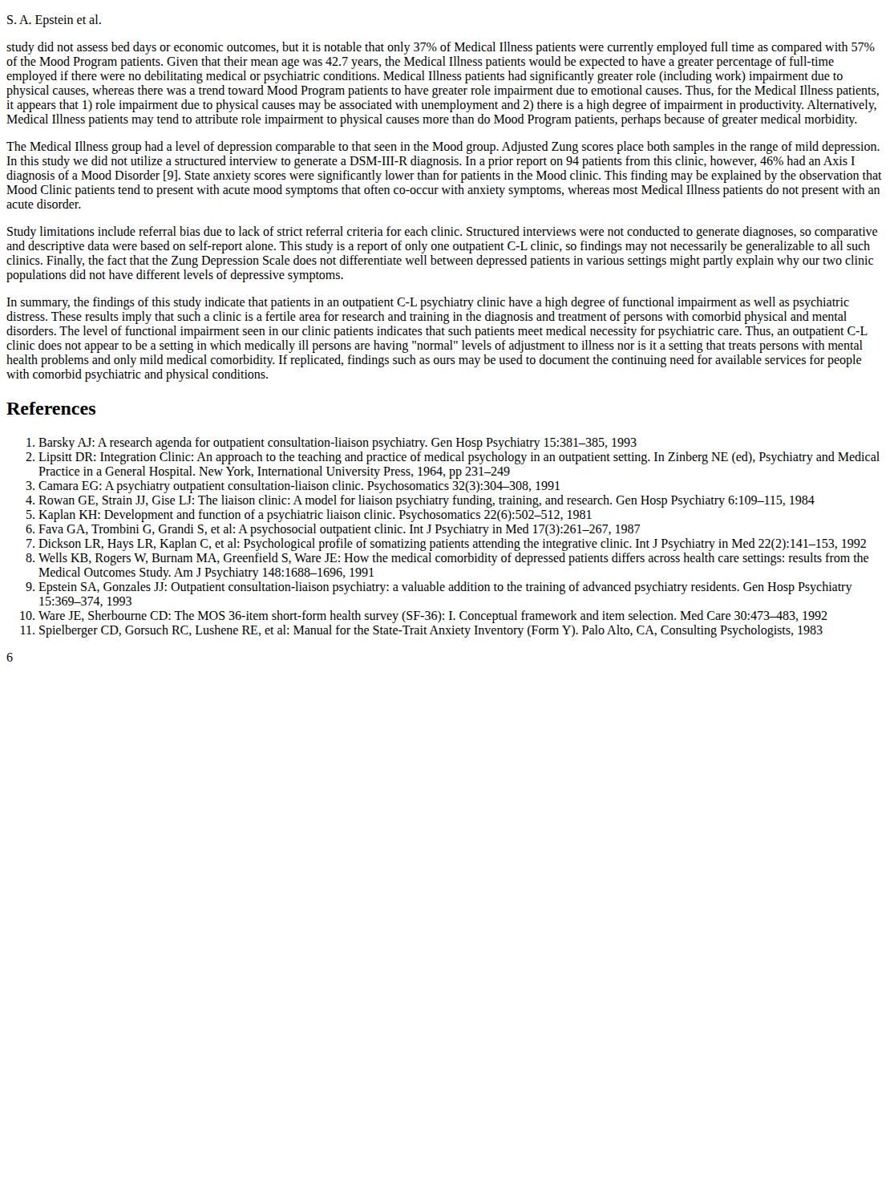S. A. Epstein et al.
study did not assess bed days or economic outcomes, but it is notable that only 37% of Medical Illness patients were currently employed full time as compared with 57% of the Mood Program patients. Given that their mean age was 42.7 years, the Medical Illness patients would be expected to have a greater percentage of full-time employed if there were no debilitating medical or psychiatric conditions. Medical Illness patients had significantly greater role (including work) impairment due to physical causes, whereas there was a trend toward Mood Program patients to have greater role impairment due to emotional causes. Thus, for the Medical Illness patients, it appears that 1) role impairment due to physical causes may be associated with unemployment and 2) there is a high degree of impairment in productivity. Alternatively, Medical Illness patients may tend to attribute role impairment to physical causes more than do Mood Program patients, perhaps because of greater medical morbidity.
The Medical Illness group had a level of depression comparable to that seen in the Mood group. Adjusted Zung scores place both samples in the range of mild depression. In this study we did not utilize a structured interview to generate a DSM-III-R diagnosis. In a prior report on 94 patients from this clinic, however, 46% had an Axis I diagnosis of a Mood Disorder [9]. State anxiety scores were significantly lower than for patients in the Mood clinic. This finding may be explained by the observation that Mood Clinic patients tend to present with acute mood symptoms that often co-occur with anxiety symptoms, whereas most Medical Illness patients do not present with an acute disorder.
Study limitations include referral bias due to lack of strict referral criteria for each clinic. Structured interviews were not conducted to generate diagnoses, so comparative and descriptive data were based on self-report alone. This study is a report of only one outpatient C-L clinic, so findings may not necessarily be generalizable to all such clinics. Finally, the fact that the Zung Depression Scale does not differentiate well between depressed patients in various settings might partly explain why our two clinic populations did not have different levels of depressive symptoms.
In summary, the findings of this study indicate that patients in an outpatient C-L psychiatry clinic have a high degree of functional impairment as well as psychiatric distress. These results imply that such a clinic is a fertile area for research and training in the diagnosis and treatment of persons with comorbid physical and mental disorders. The level of functional impairment seen in our clinic patients indicates that such patients meet medical necessity for psychiatric care. Thus, an outpatient C-L clinic does not appear to be a setting in which medically ill persons are having "normal" levels of adjustment to illness nor is it a setting that treats persons with mental health problems and only mild medical comorbidity. If replicated, findings such as ours may be used to document the continuing need for available services for people with comorbid psychiatric and physical conditions.
References
Barsky AJ: A research agenda for outpatient consultation-liaison psychiatry. Gen Hosp Psychiatry 15:381–385, 1993
Lipsitt DR: Integration Clinic: An approach to the teaching and practice of medical psychology in an outpatient setting. In Zinberg NE (ed), Psychiatry and Medical Practice in a General Hospital. New York, International University Press, 1964, pp 231–249
Camara EG: A psychiatry outpatient consultation-liaison clinic. Psychosomatics 32(3):304–308, 1991
Rowan GE, Strain JJ, Gise LJ: The liaison clinic: A model for liaison psychiatry funding, training, and research. Gen Hosp Psychiatry 6:109–115, 1984
Kaplan KH: Development and function of a psychiatric liaison clinic. Psychosomatics 22(6):502–512, 1981
Fava GA, Trombini G, Grandi S, et al: A psychosocial outpatient clinic. Int J Psychiatry in Med 17(3):261–267, 1987
Dickson LR, Hays LR, Kaplan C, et al: Psychological profile of somatizing patients attending the integrative clinic. Int J Psychiatry in Med 22(2):141–153, 1992
Wells KB, Rogers W, Burnam MA, Greenfield S, Ware JE: How the medical comorbidity of depressed patients differs across health care settings: results from the Medical Outcomes Study. Am J Psychiatry 148:1688–1696, 1991
Epstein SA, Gonzales JJ: Outpatient consultation-liaison psychiatry: a valuable addition to the training of advanced psychiatry residents. Gen Hosp Psychiatry 15:369–374, 1993
Ware JE, Sherbourne CD: The MOS 36-item short-form health survey (SF-36): I. Conceptual framework and item selection. Med Care 30:473–483, 1992
Spielberger CD, Gorsuch RC, Lushene RE, et al: Manual for the State-Trait Anxiety Inventory (Form Y). Palo Alto, CA, Consulting Psychologists, 1983
6